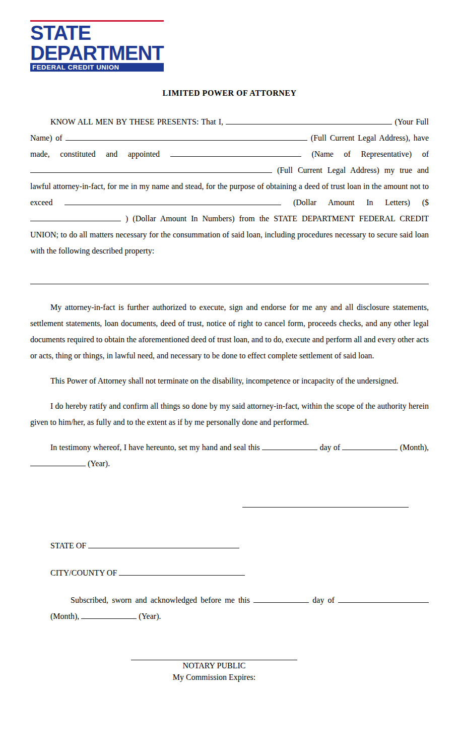STATE DEPARTMENT FEDERAL CREDIT UNION
LIMITED POWER OF ATTORNEY
KNOW ALL MEN BY THESE PRESENTS: That I, (Your Full Name) of (Full Current Legal Address), have made, constituted and appointed (Name of Representative) of (Full Current Legal Address) my true and lawful attorney-in-fact, for me in my name and stead, for the purpose of obtaining a deed of trust loan in the amount not to exceed (Dollar Amount In Letters) ($ ) (Dollar Amount In Numbers) from the STATE DEPARTMENT FEDERAL CREDIT UNION; to do all matters necessary for the consummation of said loan, including procedures necessary to secure said loan with the following described property:
My attorney-in-fact is further authorized to execute, sign and endorse for me any and all disclosure statements, settlement statements, loan documents, deed of trust, notice of right to cancel form, proceeds checks, and any other legal documents required to obtain the aforementioned deed of trust loan, and to do, execute and perform all and every other acts or acts, thing or things, in lawful need, and necessary to be done to effect complete settlement of said loan.
This Power of Attorney shall not terminate on the disability, incompetence or incapacity of the undersigned.
I do hereby ratify and confirm all things so done by my said attorney-in-fact, within the scope of the authority herein given to him/her, as fully and to the extent as if by me personally done and performed.
In testimony whereof, I have hereunto, set my hand and seal this day of (Month), (Year).
STATE OF
CITY/COUNTY OF
Subscribed, sworn and acknowledged before me this day of (Month), (Year).
NOTARY PUBLIC
My Commission Expires: